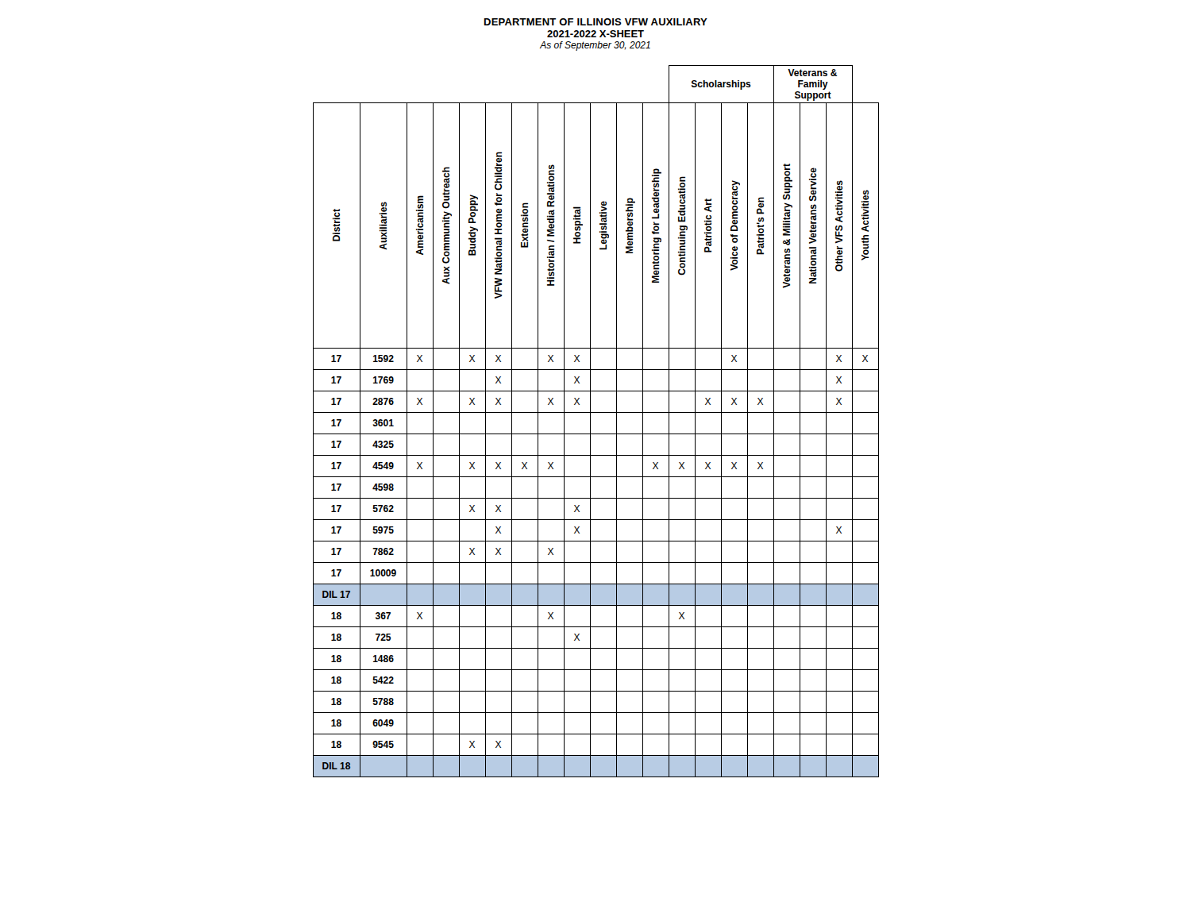DEPARTMENT OF ILLINOIS VFW AUXILIARY
2021-2022 X-SHEET
As of September 30, 2021
| | Scholarships | Veterans & Family Support | |
| --- | --- | --- | --- |
| District | Auxiliaries | Americanism | Aux Community Outreach | Buddy Poppy | VFW National Home for Children | Extension | Historian / Media Relations | Hospital | Legislative | Membership | Mentoring for Leadership | Continuing Education | Patriotic Art | Voice of Democracy | Patriot's Pen | Veterans & Military Support | National Veterans Service | Other VFS Activities | Youth Activities |
| 17 | 1592 | X | | X | X | | X | X | | | | | | X | | | | X | X |
| 17 | 1769 | | | | X | | | X | | | | | | | | | | X | |
| 17 | 2876 | X | | X | X | | X | X | | | | | X | X | X | | | X | |
| 17 | 3601 | | | | | | | | | | | | | | | | | | |
| 17 | 4325 | | | | | | | | | | | | | | | | | | |
| 17 | 4549 | X | | X | X | X | X | | | | X | X | X | X | X | | | | |
| 17 | 4598 | | | | | | | | | | | | | | | | | | |
| 17 | 5762 | | | X | X | | | X | | | | | | | | | | | |
| 17 | 5975 | | | | X | | | X | | | | | | | | | | X | |
| 17 | 7862 | | | X | X | | X | | | | | | | | | | | | |
| 17 | 10009 | | | | | | | | | | | | | | | | | | |
| DIL 17 | | | | | | | | | | | | | | | | | | | |
| 18 | 367 | X | | | | | X | | | | | X | | | | | | | |
| 18 | 725 | | | | | | | X | | | | | | | | | | | |
| 18 | 1486 | | | | | | | | | | | | | | | | | | |
| 18 | 5422 | | | | | | | | | | | | | | | | | | |
| 18 | 5788 | | | | | | | | | | | | | | | | | | |
| 18 | 6049 | | | | | | | | | | | | | | | | | | |
| 18 | 9545 | | | X | X | | | | | | | | | | | | | | |
| DIL 18 | | | | | | | | | | | | | | | | | | | |